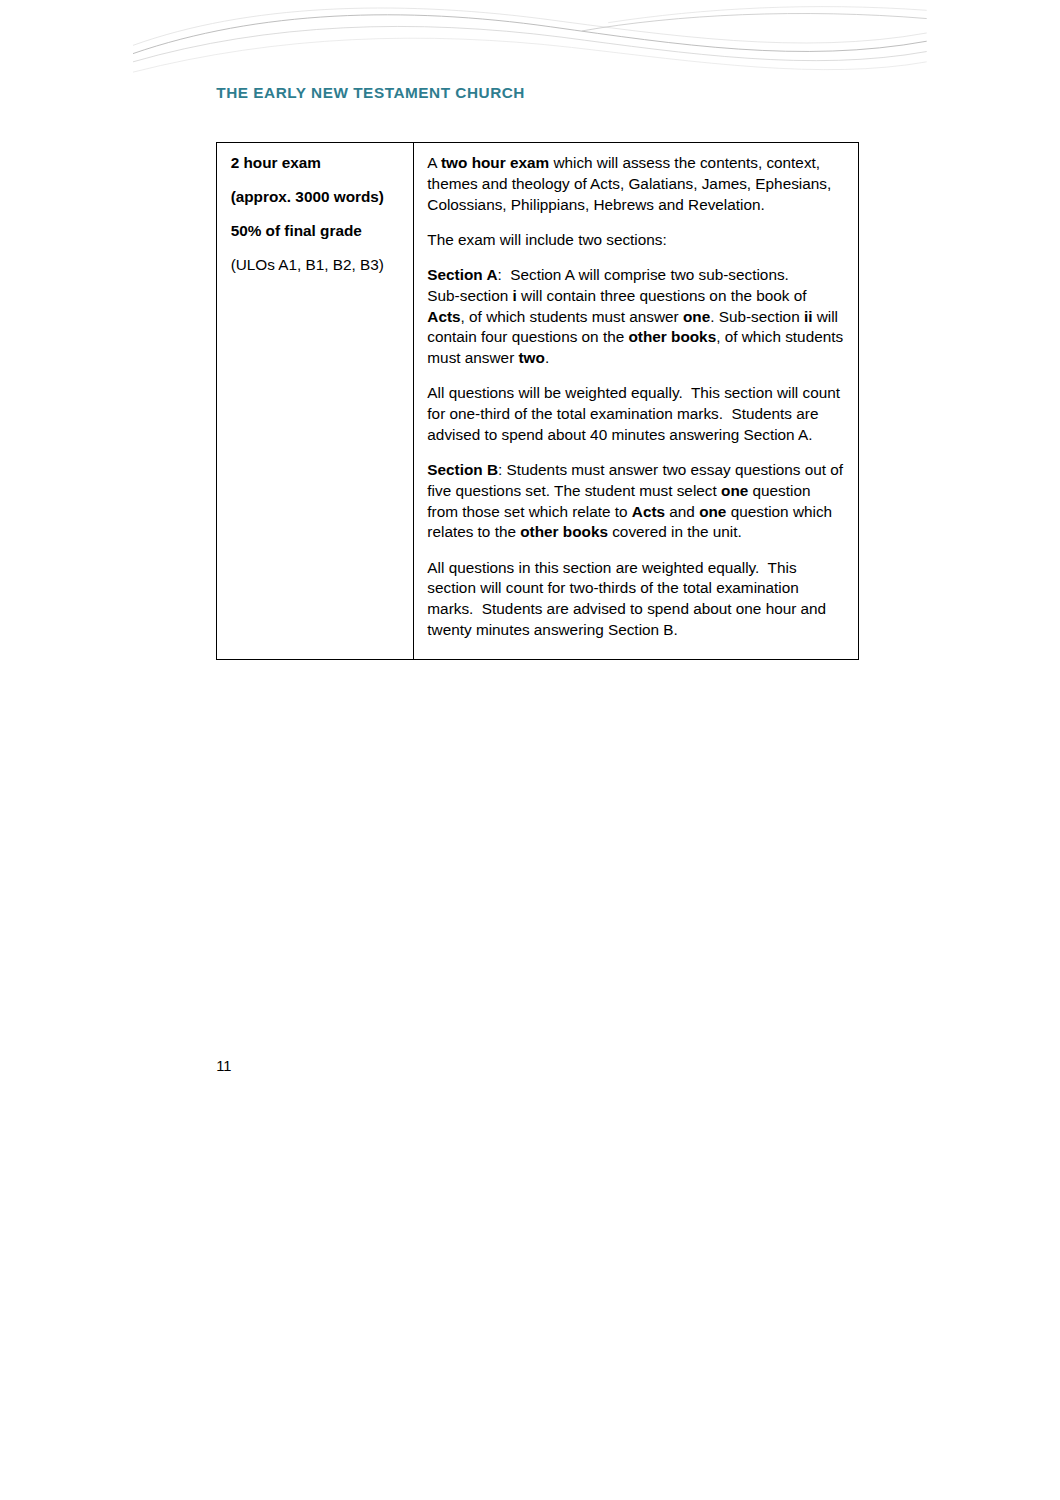The Early New Testament Church
| 2 hour exam (approx. 3000 words) 50% of final grade (ULOs A1, B1, B2, B3) | A two hour exam which will assess the contents, context, themes and theology of Acts, Galatians, James, Ephesians, Colossians, Philippians, Hebrews and Revelation. The exam will include two sections: Section A : Section A will comprise two sub-sections. Sub-section i will contain three questions on the book of Acts , of which students must answer one . Sub-section ii will contain four questions on the other books , of which students must answer two . All questions will be weighted equally. This section will count for one-third of the total examination marks. Students are advised to spend about 40 minutes answering Section A. Section B : Students must answer two essay questions out of five questions set. The student must select one question from those set which relate to Acts and one question which relates to the other books covered in the unit. All questions in this section are weighted equally. This section will count for two-thirds of the total examination marks. Students are advised to spend about one hour and twenty minutes answering Section B. |
11